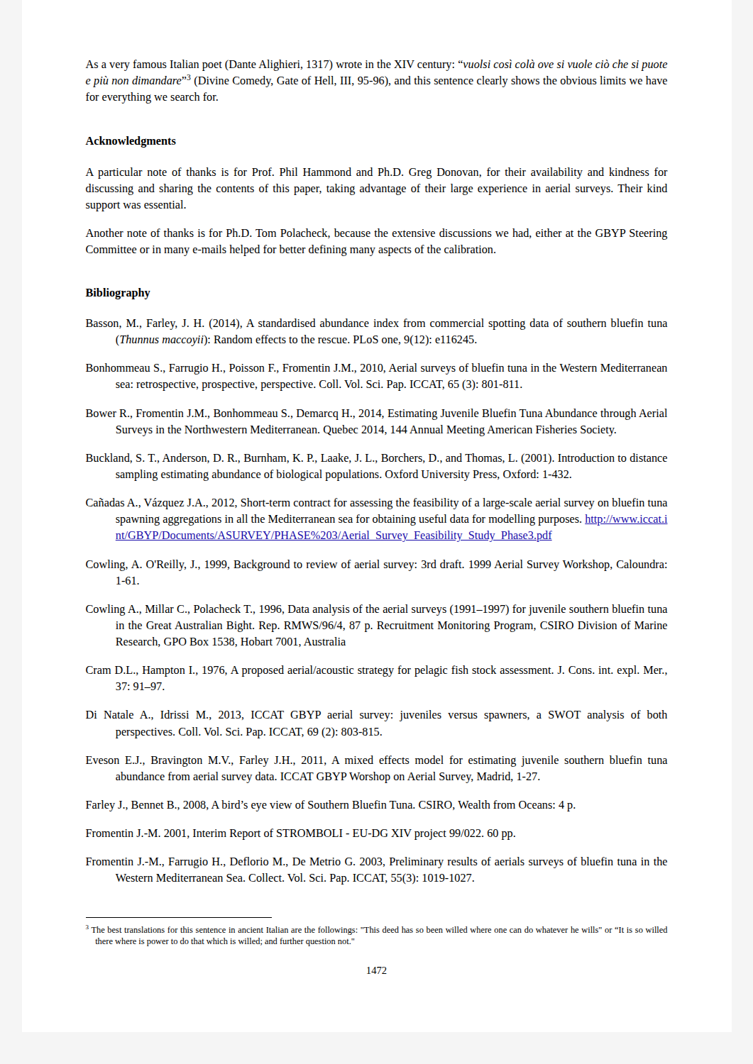As a very famous Italian poet (Dante Alighieri, 1317) wrote in the XIV century: “vuolsi così colà ove si vuole ciò che si puote e più non dimandare”3 (Divine Comedy, Gate of Hell, III, 95-96), and this sentence clearly shows the obvious limits we have for everything we search for.
Acknowledgments
A particular note of thanks is for Prof. Phil Hammond and Ph.D. Greg Donovan, for their availability and kindness for discussing and sharing the contents of this paper, taking advantage of their large experience in aerial surveys. Their kind support was essential.
Another note of thanks is for Ph.D. Tom Polacheck, because the extensive discussions we had, either at the GBYP Steering Committee or in many e-mails helped for better defining many aspects of the calibration.
Bibliography
Basson, M., Farley, J. H. (2014), A standardised abundance index from commercial spotting data of southern bluefin tuna (Thunnus maccoyii): Random effects to the rescue. PLoS one, 9(12): e116245.
Bonhommeau S., Farrugio H., Poisson F., Fromentin J.M., 2010, Aerial surveys of bluefin tuna in the Western Mediterranean sea: retrospective, prospective, perspective. Coll. Vol. Sci. Pap. ICCAT, 65 (3): 801-811.
Bower R., Fromentin J.M., Bonhommeau S., Demarcq H., 2014, Estimating Juvenile Bluefin Tuna Abundance through Aerial Surveys in the Northwestern Mediterranean. Quebec 2014, 144 Annual Meeting American Fisheries Society.
Buckland, S. T., Anderson, D. R., Burnham, K. P., Laake, J. L., Borchers, D., and Thomas, L. (2001). Introduction to distance sampling estimating abundance of biological populations. Oxford University Press, Oxford: 1-432.
Cañadas A., Vázquez J.A., 2012, Short-term contract for assessing the feasibility of a large-scale aerial survey on bluefin tuna spawning aggregations in all the Mediterranean sea for obtaining useful data for modelling purposes. http://www.iccat.int/GBYP/Documents/ASURVEY/PHASE%203/Aerial_Survey_Feasibility_Study_Phase3.pdf
Cowling, A. O'Reilly, J., 1999, Background to review of aerial survey: 3rd draft. 1999 Aerial Survey Workshop, Caloundra: 1-61.
Cowling A., Millar C., Polacheck T., 1996, Data analysis of the aerial surveys (1991–1997) for juvenile southern bluefin tuna in the Great Australian Bight. Rep. RMWS/96/4, 87 p. Recruitment Monitoring Program, CSIRO Division of Marine Research, GPO Box 1538, Hobart 7001, Australia
Cram D.L., Hampton I., 1976, A proposed aerial/acoustic strategy for pelagic fish stock assessment. J. Cons. int. expl. Mer., 37: 91–97.
Di Natale A., Idrissi M., 2013, ICCAT GBYP aerial survey: juveniles versus spawners, a SWOT analysis of both perspectives. Coll. Vol. Sci. Pap. ICCAT, 69 (2): 803-815.
Eveson E.J., Bravington M.V., Farley J.H., 2011, A mixed effects model for estimating juvenile southern bluefin tuna abundance from aerial survey data. ICCAT GBYP Worshop on Aerial Survey, Madrid, 1-27.
Farley J., Bennet B., 2008, A bird’s eye view of Southern Bluefin Tuna. CSIRO, Wealth from Oceans: 4 p.
Fromentin J.-M. 2001, Interim Report of STROMBOLI - EU-DG XIV project 99/022. 60 pp.
Fromentin J.-M., Farrugio H., Deflorio M., De Metrio G. 2003, Preliminary results of aerials surveys of bluefin tuna in the Western Mediterranean Sea. Collect. Vol. Sci. Pap. ICCAT, 55(3): 1019-1027.
3 The best translations for this sentence in ancient Italian are the followings: "This deed has so been willed where one can do whatever he wills" or “It is so willed there where is power to do that which is willed; and further question not."
1472